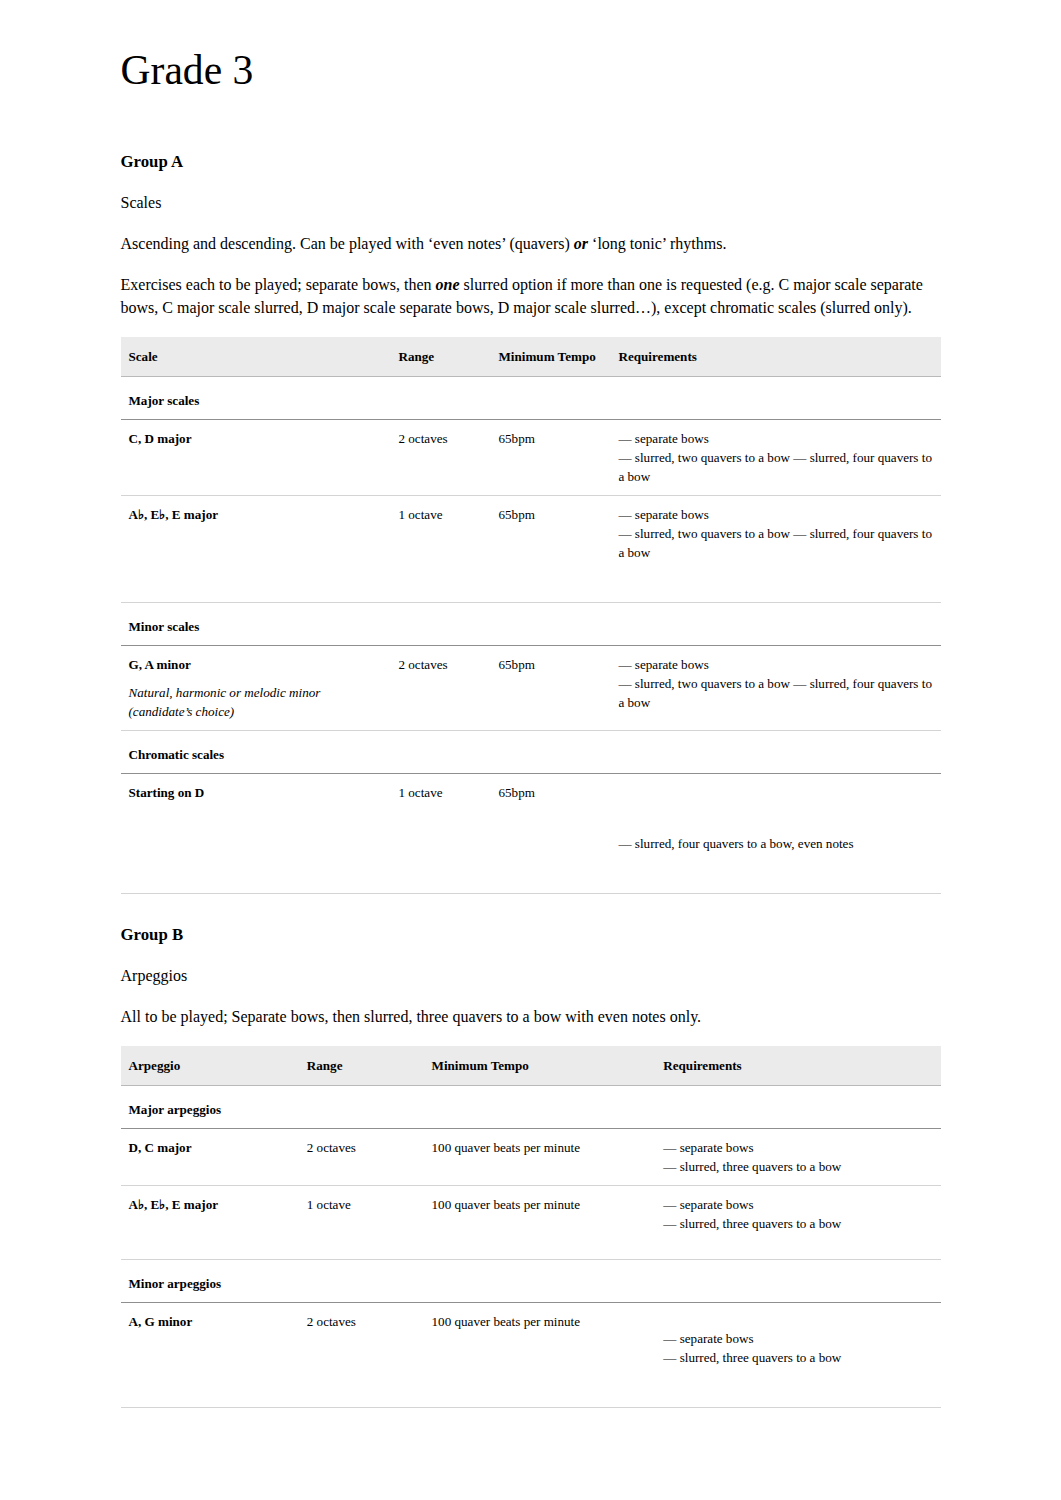Grade 3
Group A
Scales
Ascending and descending. Can be played with ‘even notes’ (quavers) or ‘long tonic’ rhythms.
Exercises each to be played; separate bows, then one slurred option if more than one is requested (e.g. C major scale separate bows, C major scale slurred, D major scale separate bows, D major scale slurred…), except chromatic scales (slurred only).
| Scale | Range | Minimum Tempo | Requirements |
| --- | --- | --- | --- |
| Major scales |
| C, D major | 2 octaves | 65bpm | separate bows slurred, two quavers to a bow slurred, four quavers to a bow |
| A♭, E♭, E major | 1 octave | 65bpm | separate bows slurred, two quavers to a bow slurred, four quavers to a bow |
| Minor scales |
| G, A minor Natural, harmonic or melodic minor (candidate’s choice) | 2 octaves | 65bpm | separate bows slurred, two quavers to a bow slurred, four quavers to a bow |
| Chromatic scales |
| Starting on D | 1 octave | 65bpm | slurred, four quavers to a bow, even notes |
Group B
Arpeggios
All to be played; Separate bows, then slurred, three quavers to a bow with even notes only.
| Arpeggio | Range | Minimum Tempo | Requirements |
| --- | --- | --- | --- |
| Major arpeggios |
| D, C major | 2 octaves | 100 quaver beats per minute | separate bows slurred, three quavers to a bow |
| A♭, E♭, E major | 1 octave | 100 quaver beats per minute | separate bows slurred, three quavers to a bow |
| Minor arpeggios |
| A, G minor | 2 octaves | 100 quaver beats per minute | separate bows slurred, three quavers to a bow |